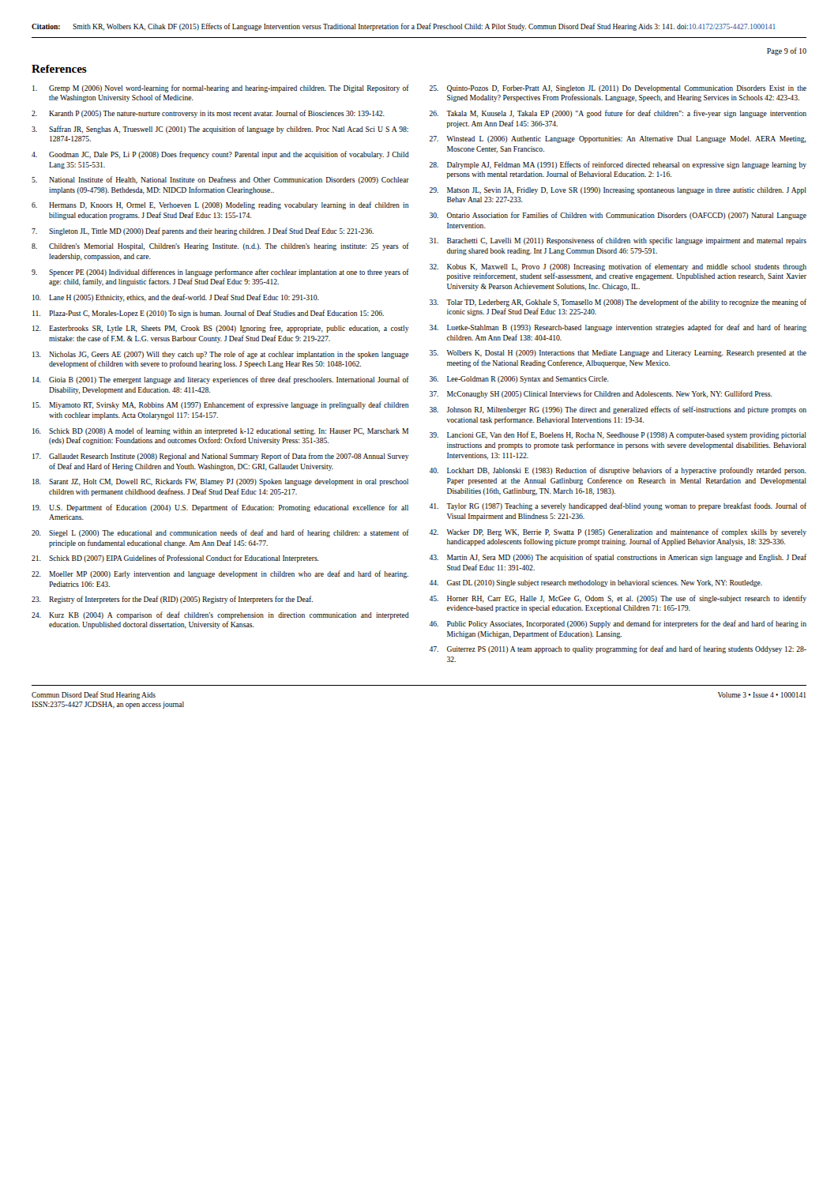Citation: Smith KR, Wolbers KA, Cihak DF (2015) Effects of Language Intervention versus Traditional Interpretation for a Deaf Preschool Child: A Pilot Study. Commun Disord Deaf Stud Hearing Aids 3: 141. doi:10.4172/2375-4427.1000141
Page 9 of 10
References
1. Gremp M (2006) Novel word-learning for normal-hearing and hearing-impaired children. The Digital Repository of the Washington University School of Medicine.
2. Karanth P (2005) The nature-nurture controversy in its most recent avatar. Journal of Biosciences 30: 139-142.
3. Saffran JR, Senghas A, Trueswell JC (2001) The acquisition of language by children. Proc Natl Acad Sci U S A 98: 12874-12875.
4. Goodman JC, Dale PS, Li P (2008) Does frequency count? Parental input and the acquisition of vocabulary. J Child Lang 35: 515-531.
5. National Institute of Health, National Institute on Deafness and Other Communication Disorders (2009) Cochlear implants (09-4798). Bethdesda, MD: NIDCD Information Clearinghouse..
6. Hermans D, Knoors H, Ormel E, Verhoeven L (2008) Modeling reading vocabulary learning in deaf children in bilingual education programs. J Deaf Stud Deaf Educ 13: 155-174.
7. Singleton JL, Tittle MD (2000) Deaf parents and their hearing children. J Deaf Stud Deaf Educ 5: 221-236.
8. Children's Memorial Hospital, Children's Hearing Institute. (n.d.). The children's hearing institute: 25 years of leadership, compassion, and care.
9. Spencer PE (2004) Individual differences in language performance after cochlear implantation at one to three years of age: child, family, and linguistic factors. J Deaf Stud Deaf Educ 9: 395-412.
10. Lane H (2005) Ethnicity, ethics, and the deaf-world. J Deaf Stud Deaf Educ 10: 291-310.
11. Plaza-Pust C, Morales-Lopez E (2010) To sign is human. Journal of Deaf Studies and Deaf Education 15: 206.
12. Easterbrooks SR, Lytle LR, Sheets PM, Crook BS (2004) Ignoring free, appropriate, public education, a costly mistake: the case of F.M. & L.G. versus Barbour County. J Deaf Stud Deaf Educ 9: 219-227.
13. Nicholas JG, Geers AE (2007) Will they catch up? The role of age at cochlear implantation in the spoken language development of children with severe to profound hearing loss. J Speech Lang Hear Res 50: 1048-1062.
14. Gioia B (2001) The emergent language and literacy experiences of three deaf preschoolers. International Journal of Disability, Development and Education. 48: 411-428.
15. Miyamoto RT, Svirsky MA, Robbins AM (1997) Enhancement of expressive language in prelingually deaf children with cochlear implants. Acta Otolaryngol 117: 154-157.
16. Schick BD (2008) A model of learning within an interpreted k-12 educational setting. In: Hauser PC, Marschark M (eds) Deaf cognition: Foundations and outcomes Oxford: Oxford University Press: 351-385.
17. Gallaudet Research Institute (2008) Regional and National Summary Report of Data from the 2007-08 Annual Survey of Deaf and Hard of Hering Children and Youth. Washington, DC: GRI, Gallaudet University.
18. Sarant JZ, Holt CM, Dowell RC, Rickards FW, Blamey PJ (2009) Spoken language development in oral preschool children with permanent childhood deafness. J Deaf Stud Deaf Educ 14: 205-217.
19. U.S. Department of Education (2004) U.S. Department of Education: Promoting educational excellence for all Americans.
20. Siegel L (2000) The educational and communication needs of deaf and hard of hearing children: a statement of principle on fundamental educational change. Am Ann Deaf 145: 64-77.
21. Schick BD (2007) EIPA Guidelines of Professional Conduct for Educational Interpreters.
22. Moeller MP (2000) Early intervention and language development in children who are deaf and hard of hearing. Pediatrics 106: E43.
23. Registry of Interpreters for the Deaf (RID) (2005) Registry of Interpreters for the Deaf.
24. Kurz KB (2004) A comparison of deaf children's comprehension in direction communication and interpreted education. Unpublished doctoral dissertation, University of Kansas.
25. Quinto-Pozos D, Forber-Pratt AJ, Singleton JL (2011) Do Developmental Communication Disorders Exist in the Signed Modality? Perspectives From Professionals. Language, Speech, and Hearing Services in Schools 42: 423-43.
26. Takala M, Kuusela J, Takala EP (2000) "A good future for deaf children": a five-year sign language intervention project. Am Ann Deaf 145: 366-374.
27. Winstead L (2006) Authentic Language Opportunities: An Alternative Dual Language Model. AERA Meeting, Moscone Center, San Francisco.
28. Dalrymple AJ, Feldman MA (1991) Effects of reinforced directed rehearsal on expressive sign language learning by persons with mental retardation. Journal of Behavioral Education. 2: 1-16.
29. Matson JL, Sevin JA, Fridley D, Love SR (1990) Increasing spontaneous language in three autistic children. J Appl Behav Anal 23: 227-233.
30. Ontario Association for Families of Children with Communication Disorders (OAFCCD) (2007) Natural Language Intervention.
31. Barachetti C, Lavelli M (2011) Responsiveness of children with specific language impairment and maternal repairs during shared book reading. Int J Lang Commun Disord 46: 579-591.
32. Kobus K, Maxwell L, Provo J (2008) Increasing motivation of elementary and middle school students through positive reinforcement, student self-assessment, and creative engagement. Unpublished action research, Saint Xavier University & Pearson Achievement Solutions, Inc. Chicago, IL.
33. Tolar TD, Lederberg AR, Gokhale S, Tomasello M (2008) The development of the ability to recognize the meaning of iconic signs. J Deaf Stud Deaf Educ 13: 225-240.
34. Luetke-Stahlman B (1993) Research-based language intervention strategies adapted for deaf and hard of hearing children. Am Ann Deaf 138: 404-410.
35. Wolbers K, Dostal H (2009) Interactions that Mediate Language and Literacy Learning. Research presented at the meeting of the National Reading Conference, Albuquerque, New Mexico.
36. Lee-Goldman R (2006) Syntax and Semantics Circle.
37. McConaughy SH (2005) Clinical Interviews for Children and Adolescents. New York, NY: Gulliford Press.
38. Johnson RJ, Miltenberger RG (1996) The direct and generalized effects of self-instructions and picture prompts on vocational task performance. Behavioral Interventions 11: 19-34.
39. Lancioni GE, Van den Hof E, Boelens H, Rocha N, Seedhouse P (1998) A computer-based system providing pictorial instructions and prompts to promote task performance in persons with severe developmental disabilities. Behavioral Interventions, 13: 111-122.
40. Lockhart DB, Jablonski E (1983) Reduction of disruptive behaviors of a hyperactive profoundly retarded person. Paper presented at the Annual Gatlinburg Conference on Research in Mental Retardation and Developmental Disabilities (16th, Gatlinburg, TN. March 16-18, 1983).
41. Taylor RG (1987) Teaching a severely handicapped deaf-blind young woman to prepare breakfast foods. Journal of Visual Impairment and Blindness 5: 221-236.
42. Wacker DP, Berg WK, Berrie P, Swatta P (1985) Generalization and maintenance of complex skills by severely handicapped adolescents following picture prompt training. Journal of Applied Behavior Analysis, 18: 329-336.
43. Martin AJ, Sera MD (2006) The acquisition of spatial constructions in American sign language and English. J Deaf Stud Deaf Educ 11: 391-402.
44. Gast DL (2010) Single subject research methodology in behavioral sciences. New York, NY: Routledge.
45. Horner RH, Carr EG, Halle J, McGee G, Odom S, et al. (2005) The use of single-subject research to identify evidence-based practice in special education. Exceptional Children 71: 165-179.
46. Public Policy Associates, Incorporated (2006) Supply and demand for interpreters for the deaf and hard of hearing in Michigan (Michigan, Department of Education). Lansing.
47. Guiterrez PS (2011) A team approach to quality programming for deaf and hard of hearing students Oddysey 12: 28-32.
Commun Disord Deaf Stud Hearing Aids
ISSN:2375-4427 JCDSHA, an open access journal
Volume 3 • Issue 4 • 1000141